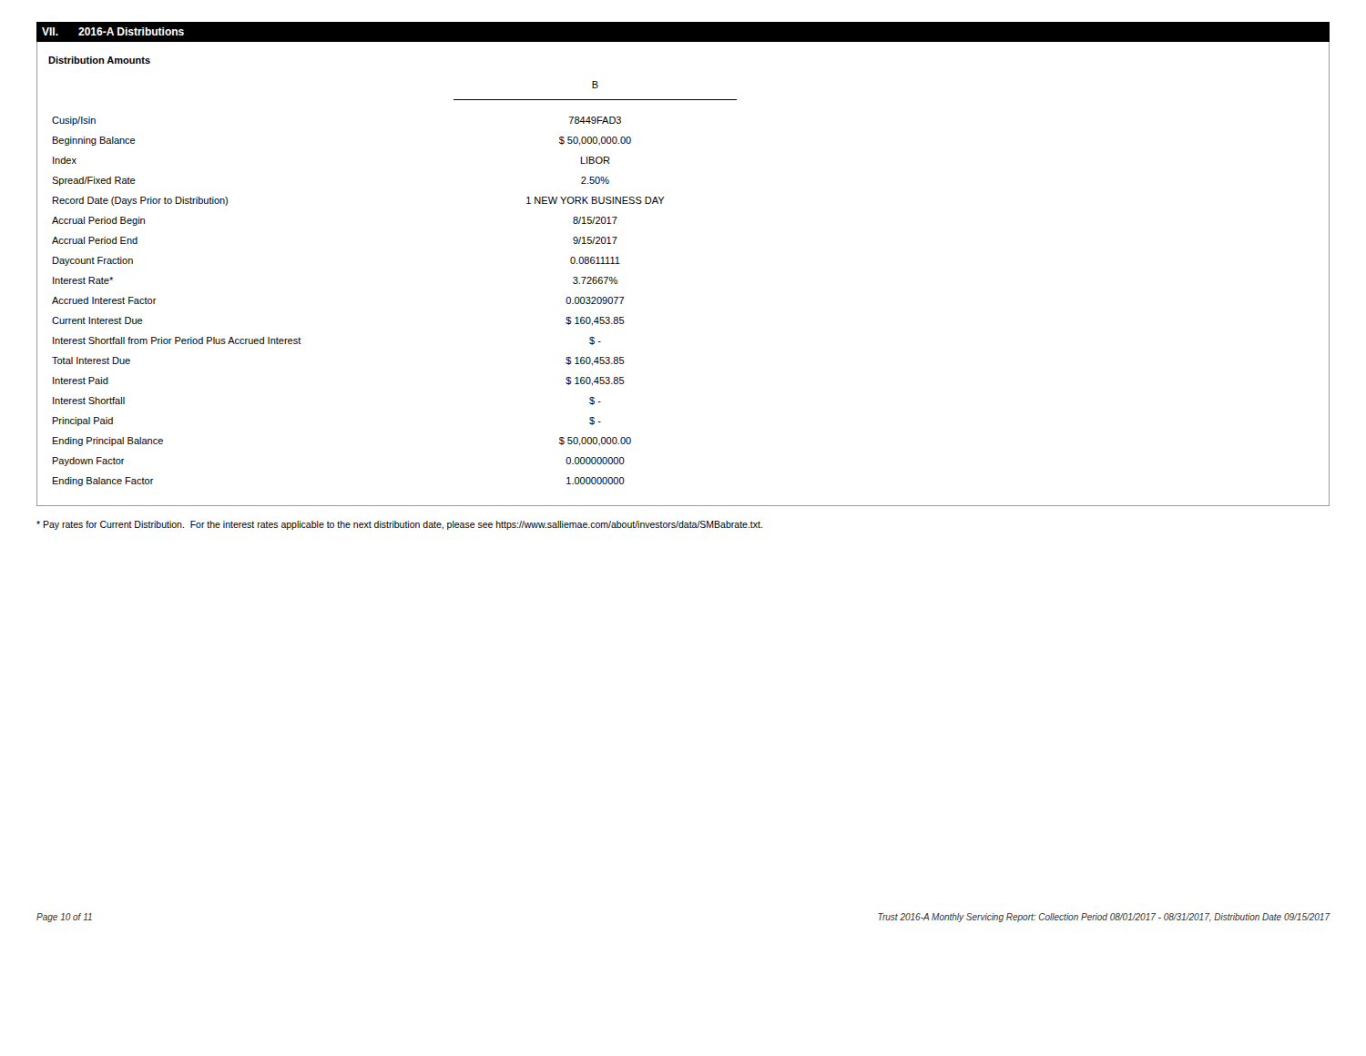VII. 2016-A Distributions
Distribution Amounts
| | B |
| Cusip/Isin | 78449FAD3 |
| Beginning Balance | $ 50,000,000.00 |
| Index | LIBOR |
| Spread/Fixed Rate | 2.50% |
| Record Date (Days Prior to Distribution) | 1 NEW YORK BUSINESS DAY |
| Accrual Period Begin | 8/15/2017 |
| Accrual Period End | 9/15/2017 |
| Daycount Fraction | 0.08611111 |
| Interest Rate* | 3.72667% |
| Accrued Interest Factor | 0.003209077 |
| Current Interest Due | $ 160,453.85 |
| Interest Shortfall from Prior Period Plus Accrued Interest | $ - |
| Total Interest Due | $ 160,453.85 |
| Interest Paid | $ 160,453.85 |
| Interest Shortfall | $ - |
| Principal Paid | $ - |
| Ending Principal Balance | $ 50,000,000.00 |
| Paydown Factor | 0.000000000 |
| Ending Balance Factor | 1.000000000 |
* Pay rates for Current Distribution. For the interest rates applicable to the next distribution date, please see https://www.salliemae.com/about/investors/data/SMBabrate.txt.
Page 10 of 11
Trust 2016-A Monthly Servicing Report: Collection Period 08/01/2017 - 08/31/2017, Distribution Date 09/15/2017